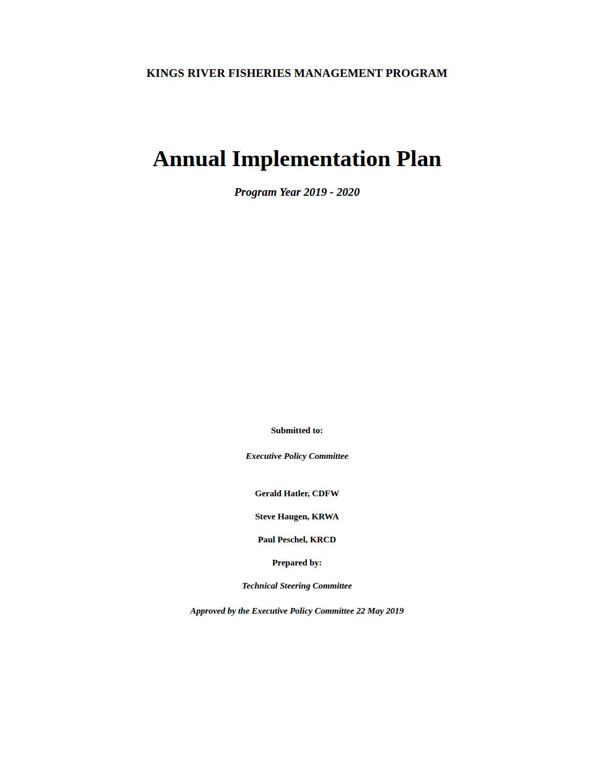KINGS RIVER FISHERIES MANAGEMENT PROGRAM
Annual Implementation Plan
Program Year 2019 - 2020
Submitted to:
Executive Policy Committee
Gerald Hatler, CDFW
Steve Haugen, KRWA
Paul Peschel, KRCD
Prepared by:
Technical Steering Committee
Approved by the Executive Policy Committee 22 May 2019